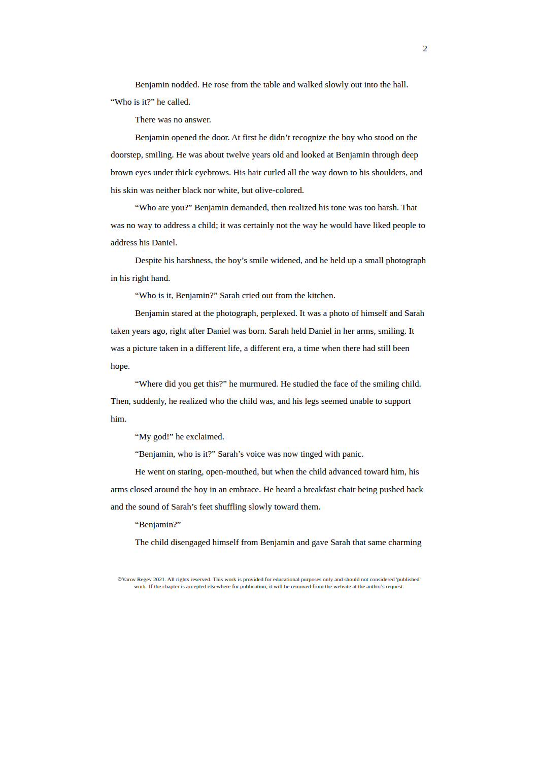2
Benjamin nodded. He rose from the table and walked slowly out into the hall. “Who is it?” he called.
There was no answer.
Benjamin opened the door. At first he didn’t recognize the boy who stood on the doorstep, smiling. He was about twelve years old and looked at Benjamin through deep brown eyes under thick eyebrows. His hair curled all the way down to his shoulders, and his skin was neither black nor white, but olive-colored.
“Who are you?” Benjamin demanded, then realized his tone was too harsh. That was no way to address a child; it was certainly not the way he would have liked people to address his Daniel.
Despite his harshness, the boy’s smile widened, and he held up a small photograph in his right hand.
“Who is it, Benjamin?” Sarah cried out from the kitchen.
Benjamin stared at the photograph, perplexed. It was a photo of himself and Sarah taken years ago, right after Daniel was born. Sarah held Daniel in her arms, smiling. It was a picture taken in a different life, a different era, a time when there had still been hope.
“Where did you get this?” he murmured. He studied the face of the smiling child. Then, suddenly, he realized who the child was, and his legs seemed unable to support him.
“My god!” he exclaimed.
“Benjamin, who is it?” Sarah’s voice was now tinged with panic.
He went on staring, open-mouthed, but when the child advanced toward him, his arms closed around the boy in an embrace. He heard a breakfast chair being pushed back and the sound of Sarah’s feet shuffling slowly toward them.
“Benjamin?”
The child disengaged himself from Benjamin and gave Sarah that same charming
©Yarov Regev 2021. All rights reserved. This work is provided for educational purposes only and should not considered 'published' work. If the chapter is accepted elsewhere for publication, it will be removed from the website at the author's request.